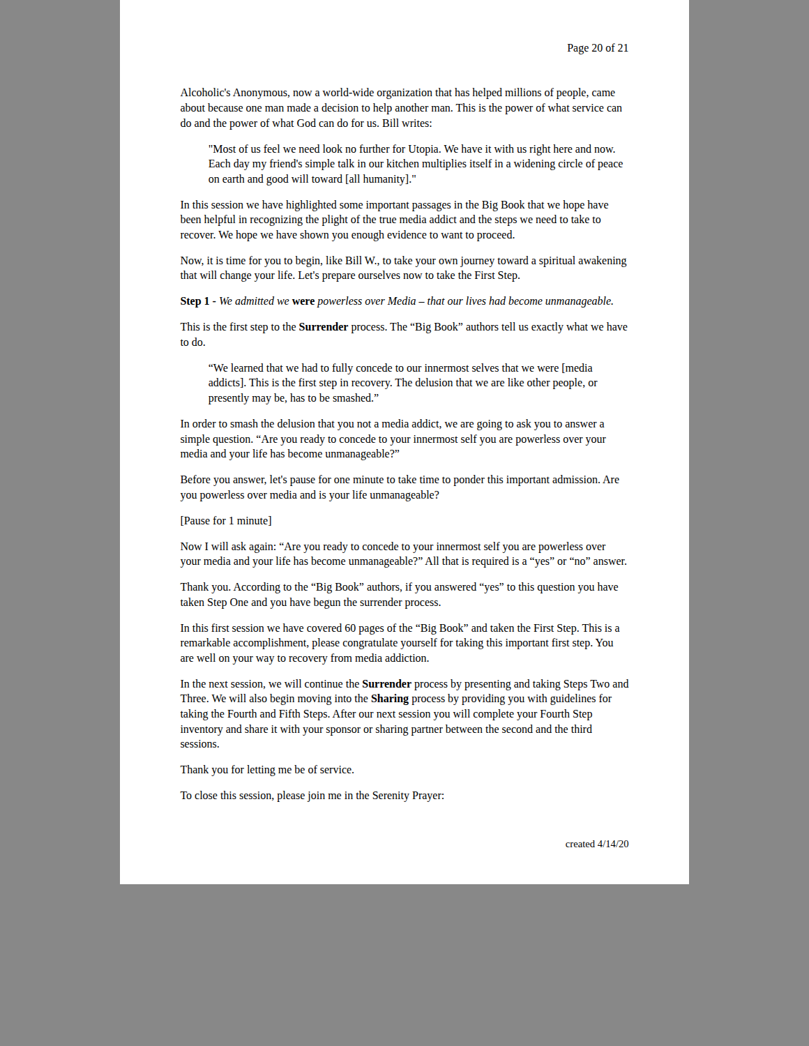Page 20 of 21
Alcoholic's Anonymous, now a world-wide organization that has helped millions of people, came about because one man made a decision to help another man. This is the power of what service can do and the power of what God can do for us. Bill writes:
"Most of us feel we need look no further for Utopia. We have it with us right here and now. Each day my friend's simple talk in our kitchen multiplies itself in a widening circle of peace on earth and good will toward [all humanity]."
In this session we have highlighted some important passages in the Big Book that we hope have been helpful in recognizing the plight of the true media addict and the steps we need to take to recover. We hope we have shown you enough evidence to want to proceed.
Now, it is time for you to begin, like Bill W., to take your own journey toward a spiritual awakening that will change your life. Let's prepare ourselves now to take the First Step.
Step 1 - We admitted we were powerless over Media – that our lives had become unmanageable.
This is the first step to the Surrender process. The “Big Book” authors tell us exactly what we have to do.
“We learned that we had to fully concede to our innermost selves that we were [media addicts]. This is the first step in recovery. The delusion that we are like other people, or presently may be, has to be smashed.”
In order to smash the delusion that you not a media addict, we are going to ask you to answer a simple question. “Are you ready to concede to your innermost self you are powerless over your media and your life has become unmanageable?”
Before you answer, let's pause for one minute to take time to ponder this important admission. Are you powerless over media and is your life unmanageable?
[Pause for 1 minute]
Now I will ask again: “Are you ready to concede to your innermost self you are powerless over your media and your life has become unmanageable?” All that is required is a “yes” or “no” answer.
Thank you. According to the “Big Book” authors, if you answered “yes” to this question you have taken Step One and you have begun the surrender process.
In this first session we have covered 60 pages of the “Big Book” and taken the First Step. This is a remarkable accomplishment, please congratulate yourself for taking this important first step. You are well on your way to recovery from media addiction.
In the next session, we will continue the Surrender process by presenting and taking Steps Two and Three. We will also begin moving into the Sharing process by providing you with guidelines for taking the Fourth and Fifth Steps. After our next session you will complete your Fourth Step inventory and share it with your sponsor or sharing partner between the second and the third sessions.
Thank you for letting me be of service.
To close this session, please join me in the Serenity Prayer:
created 4/14/20